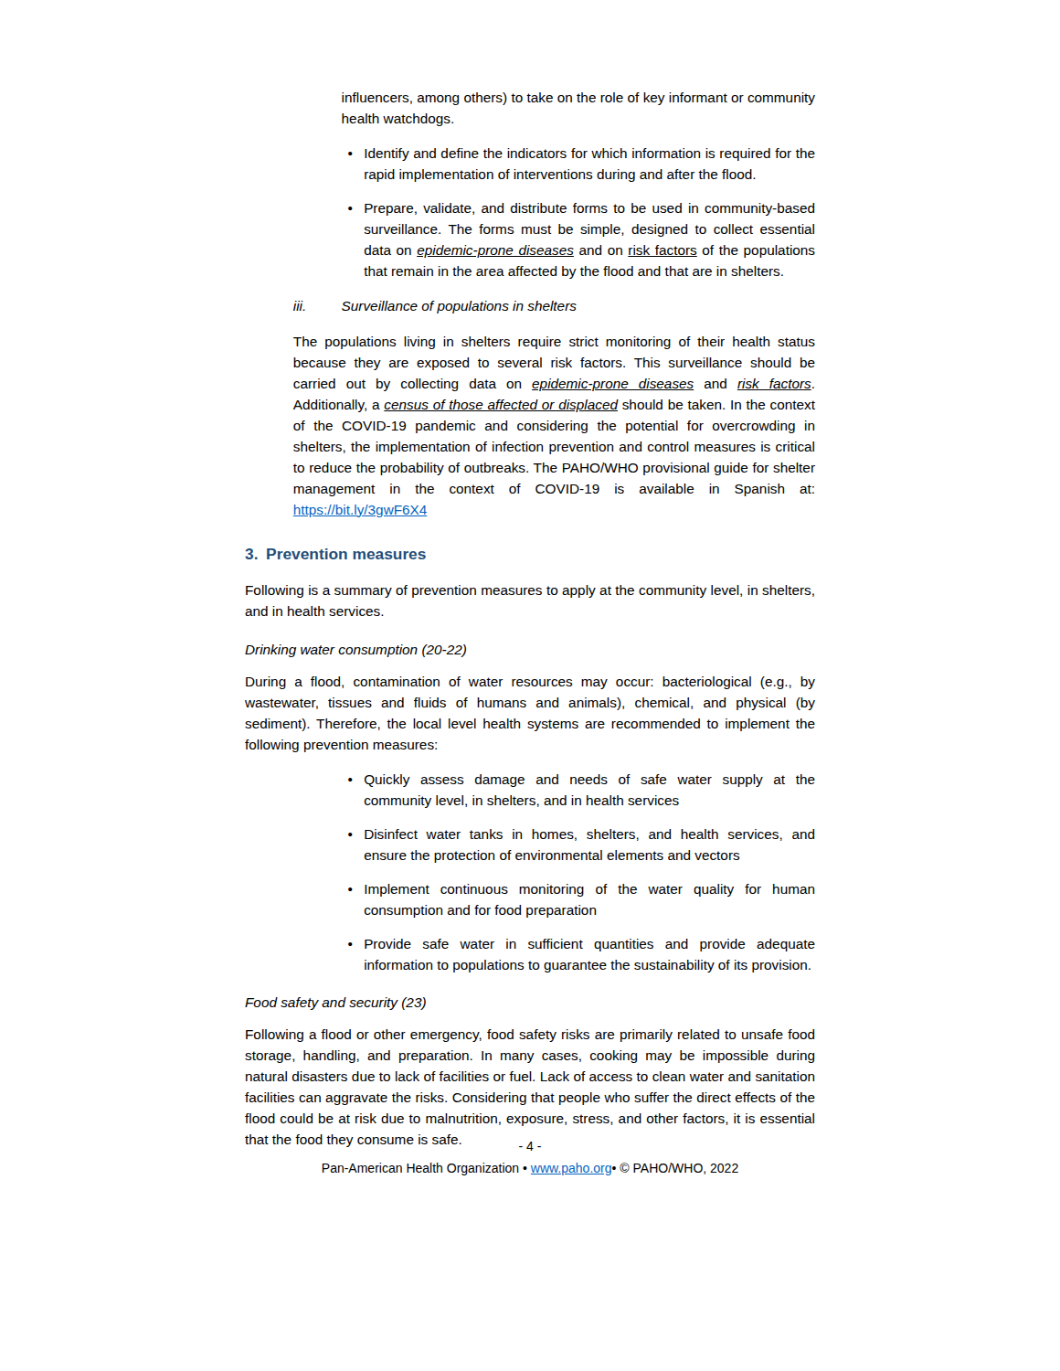influencers, among others) to take on the role of key informant or community health watchdogs.
Identify and define the indicators for which information is required for the rapid implementation of interventions during and after the flood.
Prepare, validate, and distribute forms to be used in community-based surveillance. The forms must be simple, designed to collect essential data on epidemic-prone diseases and on risk factors of the populations that remain in the area affected by the flood and that are in shelters.
iii. Surveillance of populations in shelters
The populations living in shelters require strict monitoring of their health status because they are exposed to several risk factors. This surveillance should be carried out by collecting data on epidemic-prone diseases and risk factors. Additionally, a census of those affected or displaced should be taken. In the context of the COVID-19 pandemic and considering the potential for overcrowding in shelters, the implementation of infection prevention and control measures is critical to reduce the probability of outbreaks. The PAHO/WHO provisional guide for shelter management in the context of COVID-19 is available in Spanish at: https://bit.ly/3gwF6X4
3. Prevention measures
Following is a summary of prevention measures to apply at the community level, in shelters, and in health services.
Drinking water consumption (20-22)
During a flood, contamination of water resources may occur: bacteriological (e.g., by wastewater, tissues and fluids of humans and animals), chemical, and physical (by sediment). Therefore, the local level health systems are recommended to implement the following prevention measures:
Quickly assess damage and needs of safe water supply at the community level, in shelters, and in health services
Disinfect water tanks in homes, shelters, and health services, and ensure the protection of environmental elements and vectors
Implement continuous monitoring of the water quality for human consumption and for food preparation
Provide safe water in sufficient quantities and provide adequate information to populations to guarantee the sustainability of its provision.
Food safety and security (23)
Following a flood or other emergency, food safety risks are primarily related to unsafe food storage, handling, and preparation. In many cases, cooking may be impossible during natural disasters due to lack of facilities or fuel. Lack of access to clean water and sanitation facilities can aggravate the risks. Considering that people who suffer the direct effects of the flood could be at risk due to malnutrition, exposure, stress, and other factors, it is essential that the food they consume is safe.
- 4 -
Pan-American Health Organization • www.paho.org• © PAHO/WHO, 2022